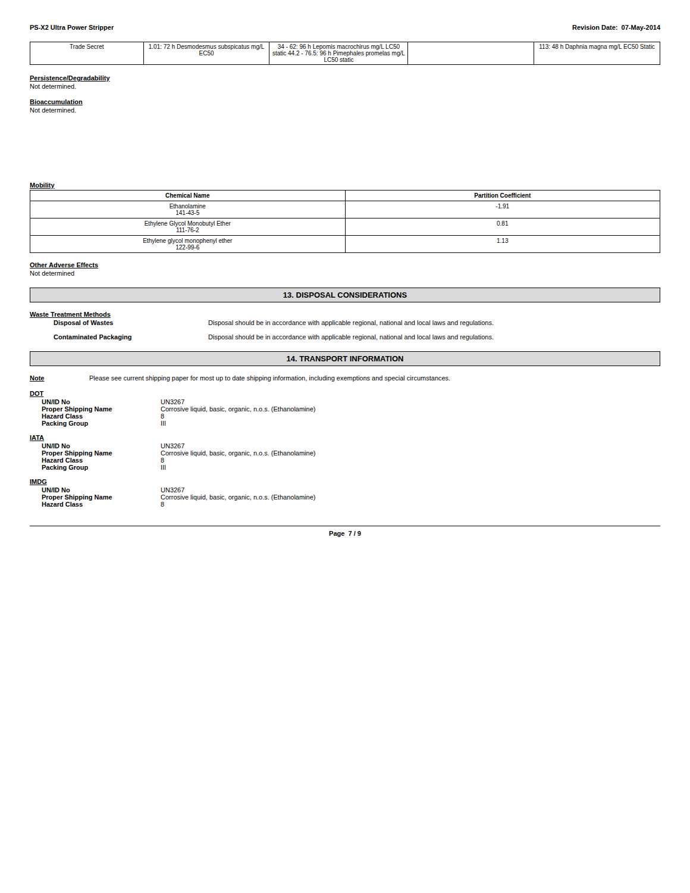PS-X2 Ultra Power Stripper Revision Date: 07-May-2014
| Trade Secret | 1.01: 72 h Desmodesmus subspicatus mg/L EC50 | 34 - 62: 96 h Lepomis macrochirus mg/L LC50 static 44.2 - 76.5: 96 h Pimephales promelas mg/L LC50 static | | 113: 48 h Daphnia magna mg/L EC50 Static |
Persistence/Degradability
Not determined.
Bioaccumulation
Not determined.
Mobility
| Chemical Name | Partition Coefficient |
| --- | --- |
| Ethanolamine 141-43-5 | -1.91 |
| Ethylene Glycol Monobutyl Ether 111-76-2 | 0.81 |
| Ethylene glycol monophenyl ether 122-99-6 | 1.13 |
Other Adverse Effects
Not determined
13. DISPOSAL CONSIDERATIONS
Waste Treatment Methods
Disposal of Wastes
Disposal should be in accordance with applicable regional, national and local laws and regulations.
Contaminated Packaging
Disposal should be in accordance with applicable regional, national and local laws and regulations.
14. TRANSPORT INFORMATION
Note
Please see current shipping paper for most up to date shipping information, including exemptions and special circumstances.
DOT
UN/ID No
UN3267
Proper Shipping Name
Corrosive liquid, basic, organic, n.o.s. (Ethanolamine)
Hazard Class
8
Packing Group
III
IATA
UN/ID No
UN3267
Proper Shipping Name
Corrosive liquid, basic, organic, n.o.s. (Ethanolamine)
Hazard Class
8
Packing Group
III
IMDG
UN/ID No
UN3267
Proper Shipping Name
Corrosive liquid, basic, organic, n.o.s. (Ethanolamine)
Hazard Class
8
Page 7 / 9